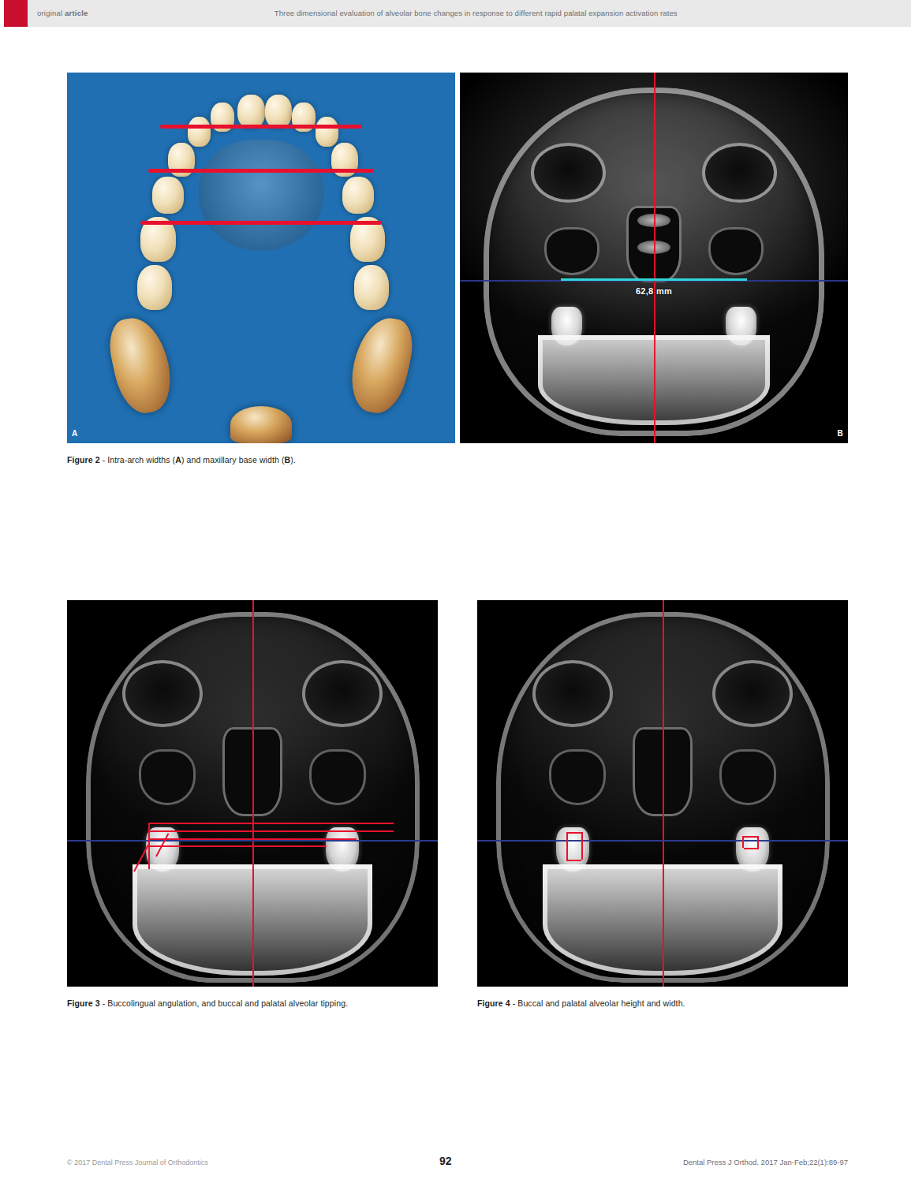original article
Three dimensional evaluation of alveolar bone changes in response to different rapid palatal expansion activation rates
A
62,8 mm
B
Figure 2 - Intra-arch widths (A) and maxillary base width (B).
Figure 3 - Buccolingual angulation, and buccal and palatal alveolar tipping.
Figure 4 - Buccal and palatal alveolar height and width.
© 2017 Dental Press Journal of Orthodontics
92
Dental Press J Orthod. 2017 Jan-Feb;22(1):89-97